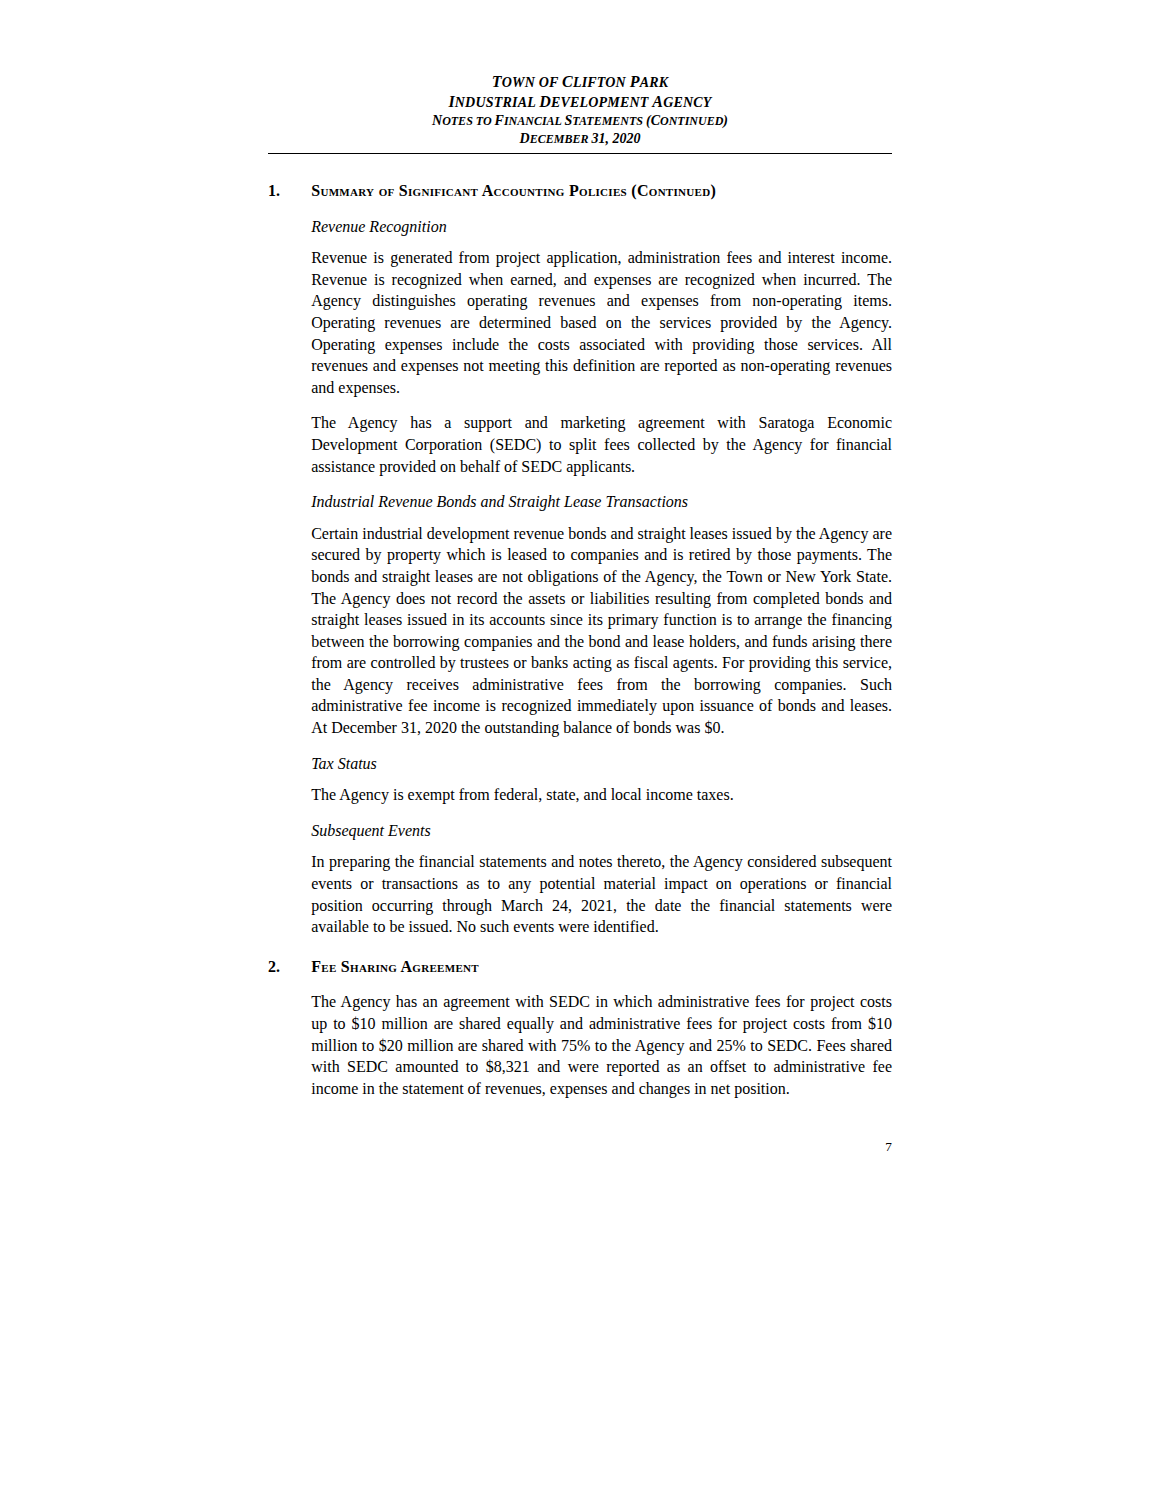TOWN OF CLIFTON PARK
INDUSTRIAL DEVELOPMENT AGENCY
NOTES TO FINANCIAL STATEMENTS (CONTINUED)
DECEMBER 31, 2020
1.
Summary of Significant Accounting Policies (Continued)
Revenue Recognition
Revenue is generated from project application, administration fees and interest income. Revenue is recognized when earned, and expenses are recognized when incurred. The Agency distinguishes operating revenues and expenses from non-operating items. Operating revenues are determined based on the services provided by the Agency. Operating expenses include the costs associated with providing those services. All revenues and expenses not meeting this definition are reported as non-operating revenues and expenses.
The Agency has a support and marketing agreement with Saratoga Economic Development Corporation (SEDC) to split fees collected by the Agency for financial assistance provided on behalf of SEDC applicants.
Industrial Revenue Bonds and Straight Lease Transactions
Certain industrial development revenue bonds and straight leases issued by the Agency are secured by property which is leased to companies and is retired by those payments. The bonds and straight leases are not obligations of the Agency, the Town or New York State. The Agency does not record the assets or liabilities resulting from completed bonds and straight leases issued in its accounts since its primary function is to arrange the financing between the borrowing companies and the bond and lease holders, and funds arising there from are controlled by trustees or banks acting as fiscal agents. For providing this service, the Agency receives administrative fees from the borrowing companies. Such administrative fee income is recognized immediately upon issuance of bonds and leases. At December 31, 2020 the outstanding balance of bonds was $0.
Tax Status
The Agency is exempt from federal, state, and local income taxes.
Subsequent Events
In preparing the financial statements and notes thereto, the Agency considered subsequent events or transactions as to any potential material impact on operations or financial position occurring through March 24, 2021, the date the financial statements were available to be issued. No such events were identified.
2.
Fee Sharing Agreement
The Agency has an agreement with SEDC in which administrative fees for project costs up to $10 million are shared equally and administrative fees for project costs from $10 million to $20 million are shared with 75% to the Agency and 25% to SEDC. Fees shared with SEDC amounted to $8,321 and were reported as an offset to administrative fee income in the statement of revenues, expenses and changes in net position.
7